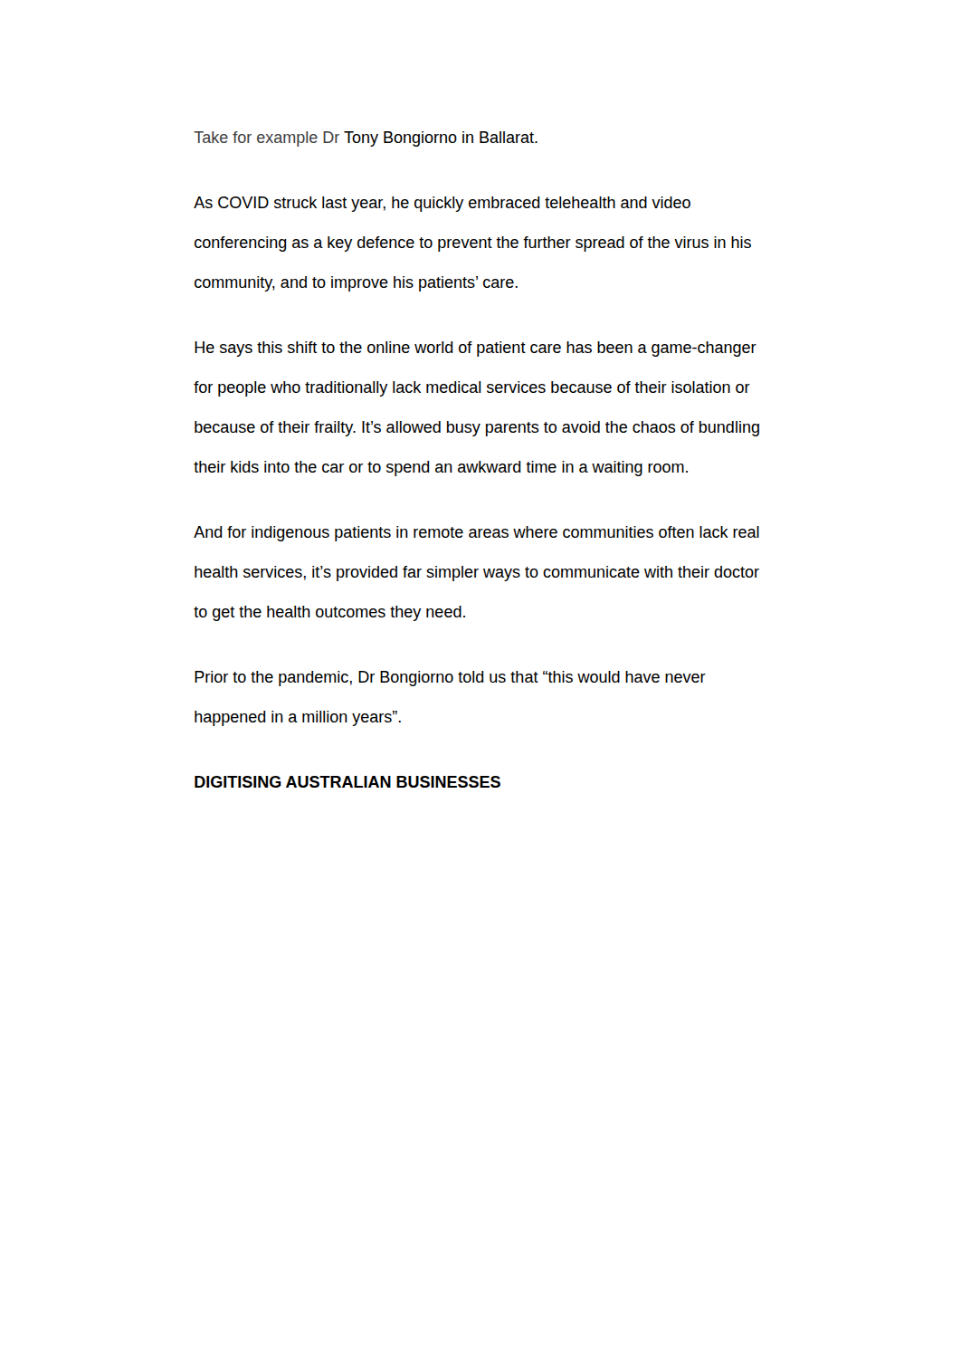Take for example Dr Tony Bongiorno in Ballarat.
As COVID struck last year, he quickly embraced telehealth and video conferencing as a key defence to prevent the further spread of the virus in his community, and to improve his patients’ care.
He says this shift to the online world of patient care has been a game-changer for people who traditionally lack medical services because of their isolation or because of their frailty. It’s allowed busy parents to avoid the chaos of bundling their kids into the car or to spend an awkward time in a waiting room.
And for indigenous patients in remote areas where communities often lack real health services, it’s provided far simpler ways to communicate with their doctor to get the health outcomes they need.
Prior to the pandemic, Dr Bongiorno told us that “this would have never happened in a million years”.
DIGITISING AUSTRALIAN BUSINESSES